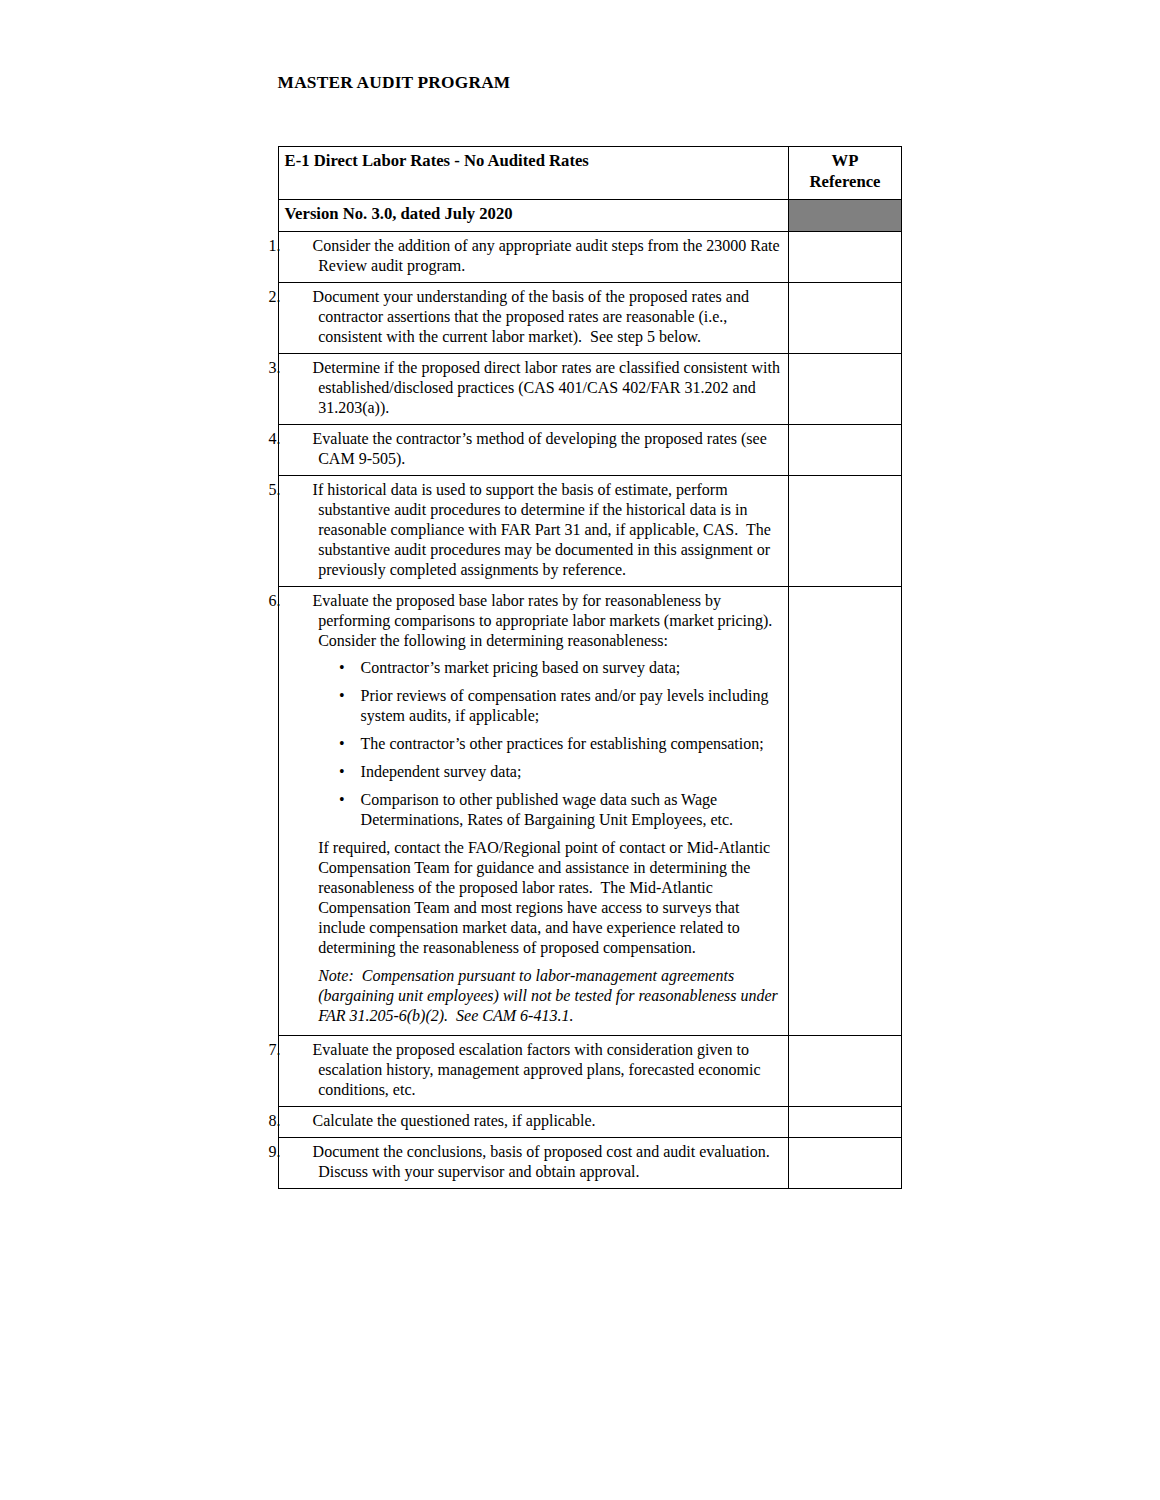MASTER AUDIT PROGRAM
| E-1 Direct Labor Rates - No Audited Rates | WP Reference |
| --- | --- |
| Version No. 3.0, dated July 2020 | |
| 1. Consider the addition of any appropriate audit steps from the 23000 Rate Review audit program. | |
| 2. Document your understanding of the basis of the proposed rates and contractor assertions that the proposed rates are reasonable (i.e., consistent with the current labor market). See step 5 below. | |
| 3. Determine if the proposed direct labor rates are classified consistent with established/disclosed practices (CAS 401/CAS 402/FAR 31.202 and 31.203(a)). | |
| 4. Evaluate the contractor’s method of developing the proposed rates (see CAM 9-505). | |
| 5. If historical data is used to support the basis of estimate, perform substantive audit procedures to determine if the historical data is in reasonable compliance with FAR Part 31 and, if applicable, CAS. The substantive audit procedures may be documented in this assignment or previously completed assignments by reference. | |
| 6. Evaluate the proposed base labor rates by for reasonableness by performing comparisons to appropriate labor markets (market pricing). Consider the following in determining reasonableness: Contractor’s market pricing based on survey data; Prior reviews of compensation rates and/or pay levels including system audits, if applicable; The contractor’s other practices for establishing compensation; Independent survey data; Comparison to other published wage data such as Wage Determinations, Rates of Bargaining Unit Employees, etc. If required, contact the FAO/Regional point of contact or Mid-Atlantic Compensation Team for guidance and assistance in determining the reasonableness of the proposed labor rates. The Mid-Atlantic Compensation Team and most regions have access to surveys that include compensation market data, and have experience related to determining the reasonableness of proposed compensation. Note: Compensation pursuant to labor-management agreements (bargaining unit employees) will not be tested for reasonableness under FAR 31.205-6(b)(2). See CAM 6-413.1. | |
| 7. Evaluate the proposed escalation factors with consideration given to escalation history, management approved plans, forecasted economic conditions, etc. | |
| 8. Calculate the questioned rates, if applicable. | |
| 9. Document the conclusions, basis of proposed cost and audit evaluation. Discuss with your supervisor and obtain approval. | |